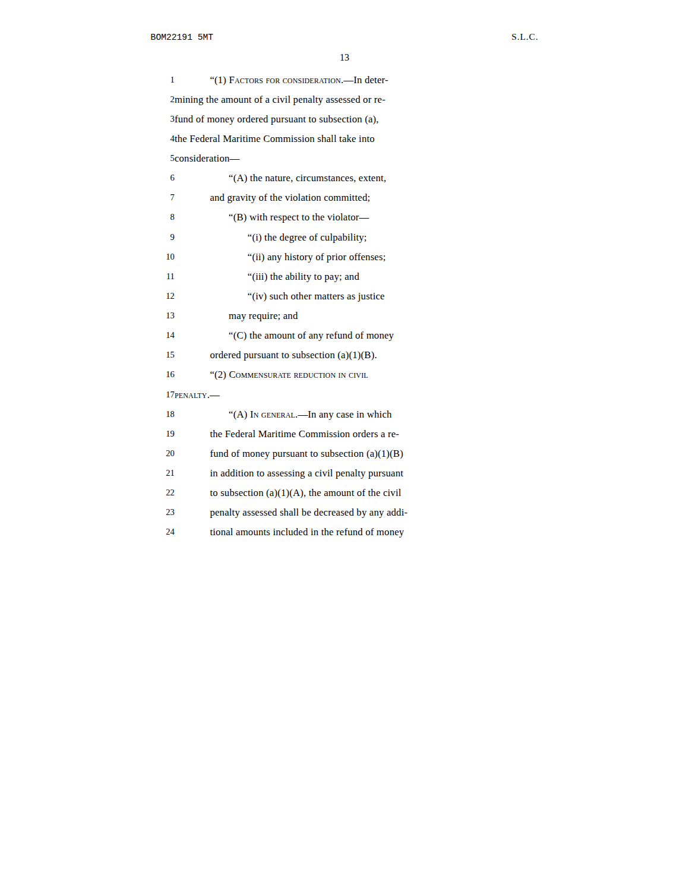BOM22191 5MT S.L.C.
13
| 1 | “(1) Factors for consideration. —In deter- |
| 2 | mining the amount of a civil penalty assessed or re- |
| 3 | fund of money ordered pursuant to subsection (a), |
| 4 | the Federal Maritime Commission shall take into |
| 5 | consideration— |
| 6 | “(A) the nature, circumstances, extent, |
| 7 | and gravity of the violation committed; |
| 8 | “(B) with respect to the violator— |
| 9 | “(i) the degree of culpability; |
| 10 | “(ii) any history of prior offenses; |
| 11 | “(iii) the ability to pay; and |
| 12 | “(iv) such other matters as justice |
| 13 | may require; and |
| 14 | “(C) the amount of any refund of money |
| 15 | ordered pursuant to subsection (a)(1)(B). |
| 16 | “(2) Commensurate reduction in civil |
| 17 | penalty .— |
| 18 | “(A) In general. —In any case in which |
| 19 | the Federal Maritime Commission orders a re- |
| 20 | fund of money pursuant to subsection (a)(1)(B) |
| 21 | in addition to assessing a civil penalty pursuant |
| 22 | to subsection (a)(1)(A), the amount of the civil |
| 23 | penalty assessed shall be decreased by any addi- |
| 24 | tional amounts included in the refund of money |